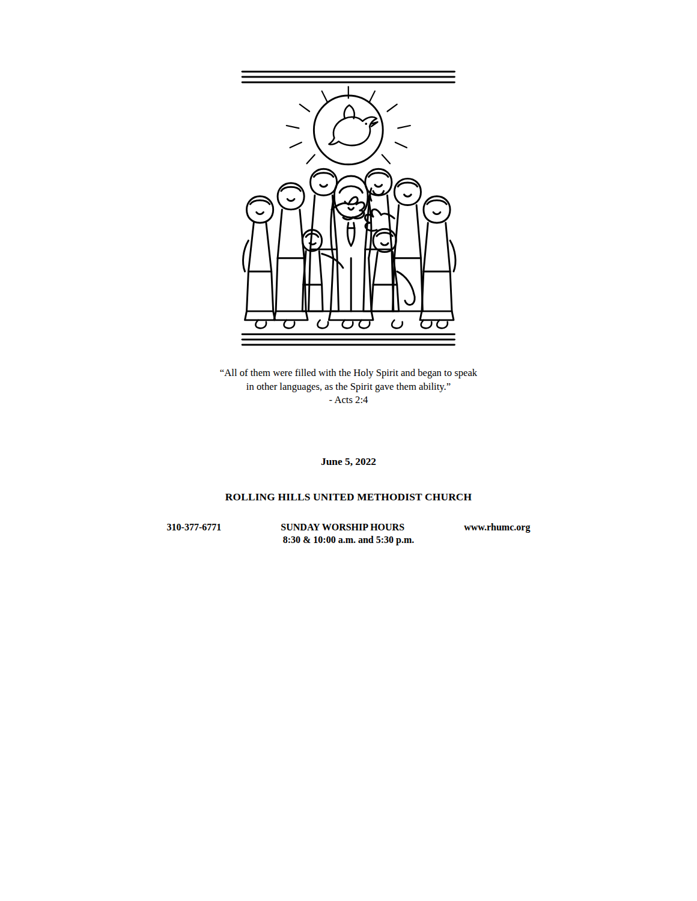“All of them were filled with the Holy Spirit and began to speak
in other languages, as the Spirit gave them ability.”
- Acts 2:4
June 5, 2022
ROLLING HILLS UNITED METHODIST CHURCH
310-377-6771 SUNDAY WORSHIP HOURS www.rhumc.org
8:30 & 10:00 a.m. and 5:30 p.m.